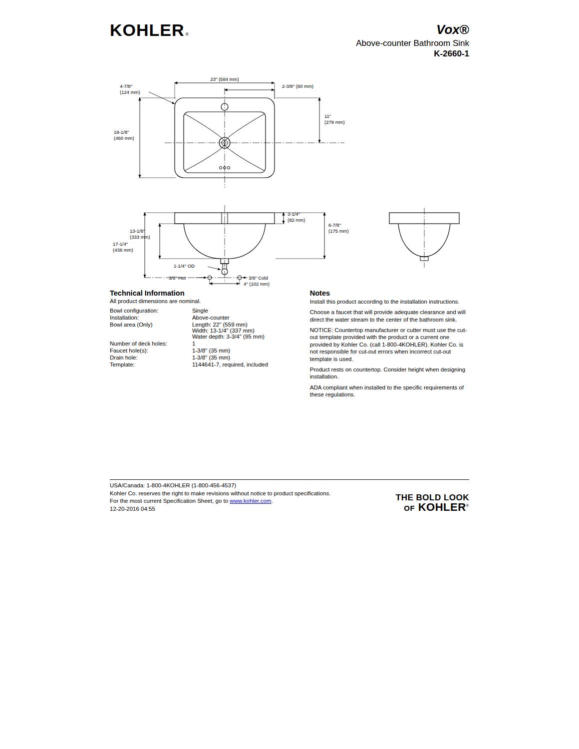KOHLER®
Vox®
Above-counter Bathroom Sink
K-2660-1
23" (584 mm) 4-7/8" (124 mm) 18-1/8" (460 mm) 2-3/8" (60 mm) 11" (279 mm) 3-1/4" (82 mm) 6-7/8" (175 mm) 13-1/8" (333 mm) 17-1/4" (438 mm) 1-1/4" OD 3/8" Hot 3/8" Cold 4" (102 mm)
Technical Information
All product dimensions are nominal.
| Bowl configuration: | Single |
| Installation: | Above-counter |
| Bowl area (Only) | Length: 22" (559 mm) Width: 13-1/4" (337 mm) Water depth: 3-3/4" (95 mm) |
| Number of deck holes: | 1 |
| Faucet hole(s): | 1-3/8" (35 mm) |
| Drain hole: | 1-3/8" (35 mm) |
| Template: | 1144641-7, required, included |
Notes
Install this product according to the installation instructions.
Choose a faucet that will provide adequate clearance and will direct the water stream to the center of the bathroom sink.
NOTICE: Countertop manufacturer or cutter must use the cut-out template provided with the product or a current one provided by Kohler Co. (call 1-800-4KOHLER). Kohler Co. is not responsible for cut-out errors when incorrect cut-out template is used.
Product rests on countertop. Consider height when designing installation.
ADA compliant when installed to the specific requirements of these regulations.
USA/Canada: 1-800-4KOHLER (1-800-456-4537)
Kohler Co. reserves the right to make revisions without notice to product specifications.
For the most current Specification Sheet, go to www.kohler.com.
12-20-2016 04:55
THE BOLD LOOK
OF KOHLER®